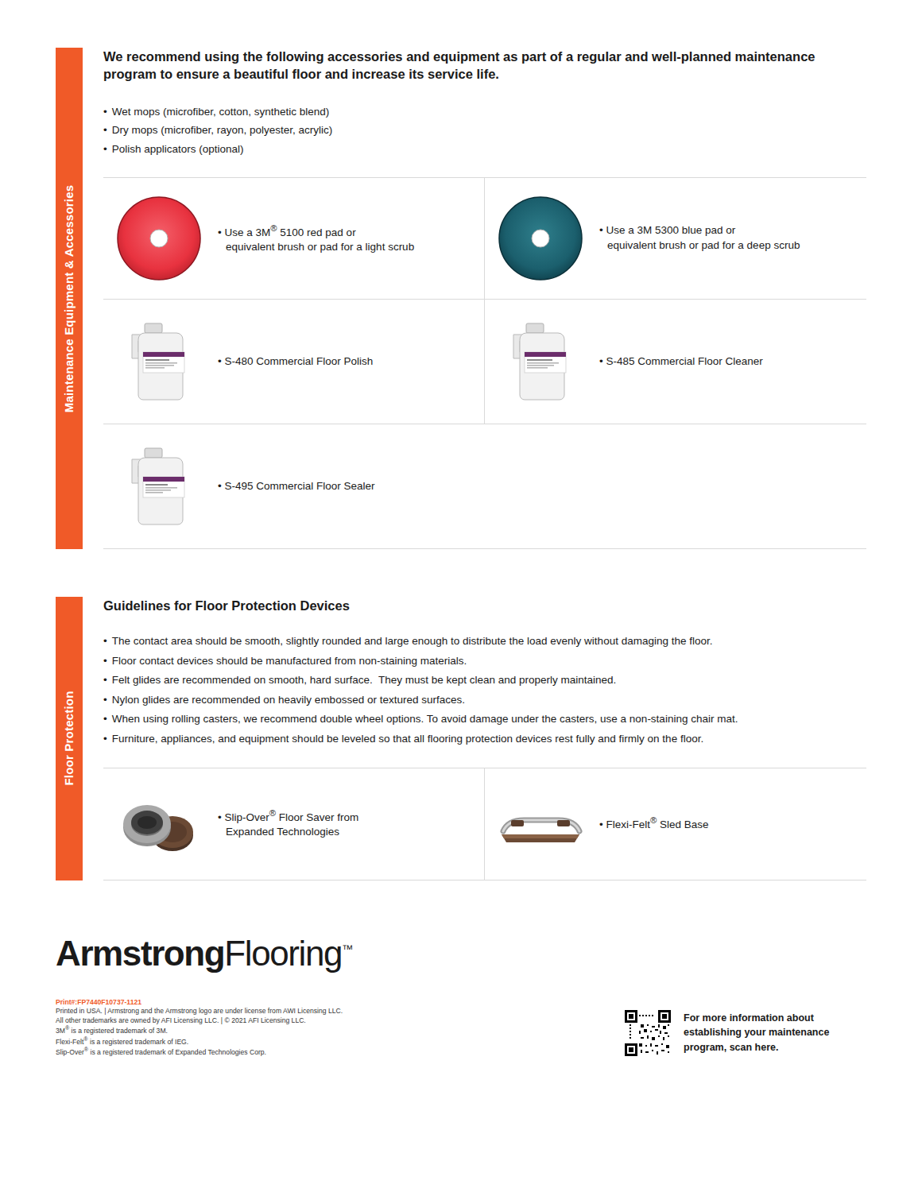Maintenance Equipment & Accessories
We recommend using the following accessories and equipment as part of a regular and well-planned maintenance program to ensure a beautiful floor and increase its service life.
Wet mops (microfiber, cotton, synthetic blend)
Dry mops (microfiber, rayon, polyester, acrylic)
Polish applicators (optional)
• Use a 3M® 5100 red pad or equivalent brush or pad for a light scrub
• Use a 3M 5300 blue pad or equivalent brush or pad for a deep scrub
• S-480 Commercial Floor Polish
• S-485 Commercial Floor Cleaner
• S-495 Commercial Floor Sealer
Floor Protection
Guidelines for Floor Protection Devices
The contact area should be smooth, slightly rounded and large enough to distribute the load evenly without damaging the floor.
Floor contact devices should be manufactured from non-staining materials.
Felt glides are recommended on smooth, hard surface. They must be kept clean and properly maintained.
Nylon glides are recommended on heavily embossed or textured surfaces.
When using rolling casters, we recommend double wheel options. To avoid damage under the casters, use a non-staining chair mat.
Furniture, appliances, and equipment should be leveled so that all flooring protection devices rest fully and firmly on the floor.
• Slip-Over® Floor Saver from Expanded Technologies
• Flexi-Felt® Sled Base
ArmstrongFlooring™
Print#:FP7440F10737-1121
Printed in USA. | Armstrong and the Armstrong logo are under license from AWI Licensing LLC.
All other trademarks are owned by AFI Licensing LLC. | © 2021 AFI Licensing LLC.
3M® is a registered trademark of 3M.
Flexi-Felt® is a registered trademark of IEG.
Slip-Over® is a registered trademark of Expanded Technologies Corp.
For more information about establishing your maintenance program, scan here.